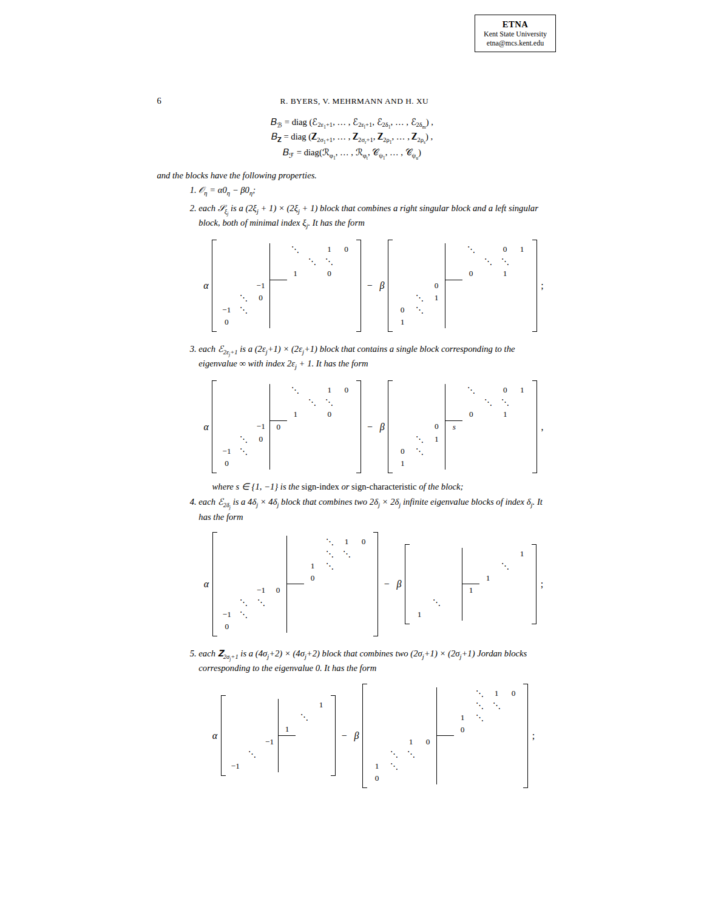ETNA
Kent State University
etna@mcs.kent.edu
6 R. BYERS, V. MEHRMANN AND H. XU
𝐵ℬ = diag (ℰ2ε1+1, … , ℰ2εl+1, ℰ2δ1, … , ℰ2δm) , 𝐵𝐙 = diag (𝐙2σ1+1, … , 𝐙2σr+1, 𝐙2ρ1, … , 𝐙2ρs) , 𝐵ℱ = diag(ℛφ1, … , ℛφt, 𝒞ψ1, … , 𝒞ψu)
and the blocks have the following properties.
𝒪η = α0η − β0η;
each 𝒮ξj is a (2ξj + 1) × (2ξj + 1) block that combines a right singular block and a left singular block, both of minimal index ξj. It has the form
α
| | | | | | | 1 | 0 |
| | | | | 1 | | 0 | |
| | | −1 | | | | | |
| | | 0 | | | | | |
| −1 | | | | | | | |
| 0 | | | | | | | |
− β
| | | | | | | 0 | 1 |
| | | | | 0 | | 1 | |
| | | 0 | | | | | |
| | | 1 | | | | | |
| 0 | | | | | | | |
| 1 | | | | | | | |
;
each ℰ2εj+1 is a (2εj+1) × (2εj+1) block that contains a single block corresponding to the eigenvalue ∞ with index 2εj + 1. It has the form
α
| | | | | | | 1 | 0 |
| | | | | 1 | | 0 | |
| | | −1 | 0 | | | | |
| | | 0 | | | | | |
| −1 | | | | | | | |
| 0 | | | | | | | |
− β
| | | | | | | 0 | 1 |
| | | | | 0 | | 1 | |
| | | 0 | s | | | | |
| | | 1 | | | | | |
| 0 | | | | | | | |
| 1 | | | | | | | |
,
where s ∈ {1, −1} is the sign-index or sign-characteristic of the block;
each ℰ2δj is a 4δj × 4δj block that combines two 2δj × 2δj infinite eigenvalue blocks of index δj. It has the form
α
| | | | | | | | 1 | 0 |
| | | | | | 1 | | | |
| | | | | | 0 | | | |
| | | −1 | 0 | | | | | |
| −1 | | | | | | | | |
| 0 | | | | | | | | |
− β
| | | | | | | 1 |
| | | | | 1 | | |
| | | | 1 | | | |
| 1 | | | | | | |
;
each 𝐙2σj+1 is a (4σj+2) × (4σj+2) block that combines two (2σj+1) × (2σj+1) Jordan blocks corresponding to the eigenvalue 0. It has the form
α
| | | | | | 1 |
| | | | 1 | | |
| | | −1 | | | |
| −1 | | | | | |
− β
| | | | | | | | 1 | 0 |
| | | | | | 1 | | | |
| | | | | | 0 | | | |
| | | 1 | 0 | | | | | |
| 1 | | | | | | | | |
| 0 | | | | | | | | |
;